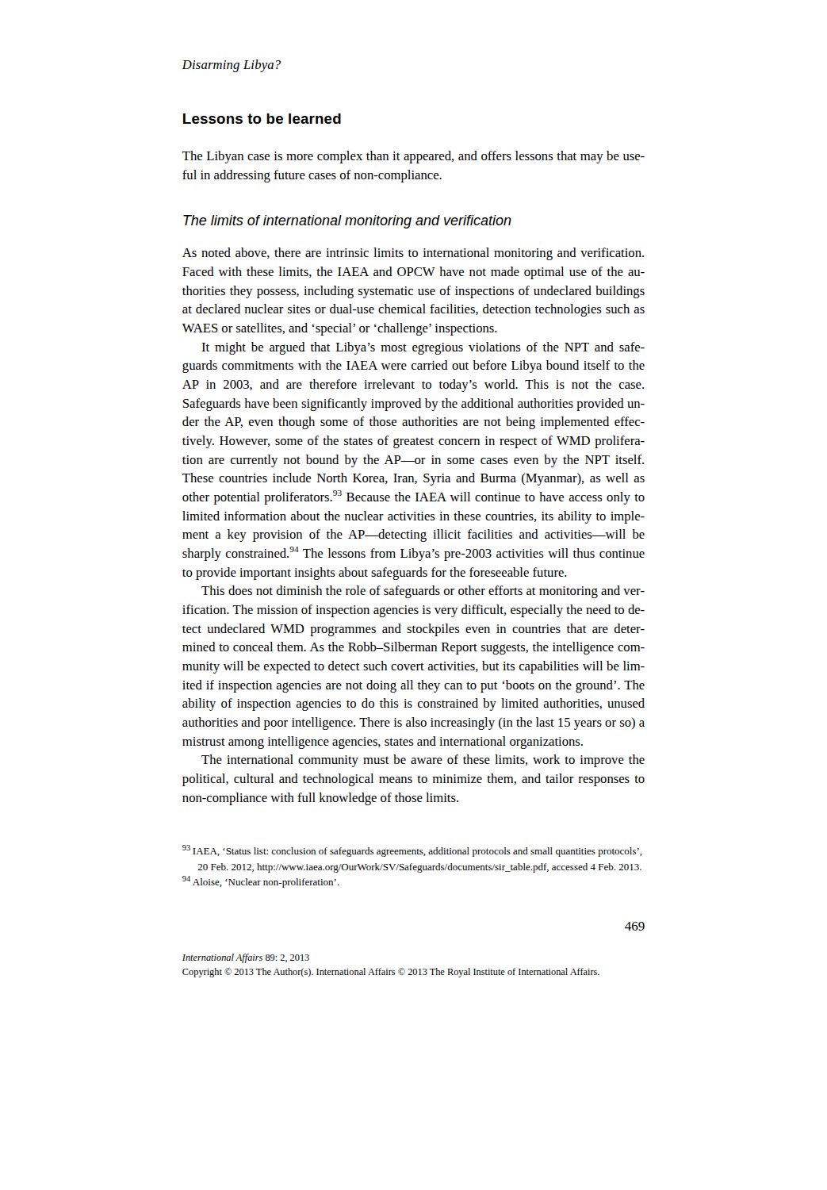Disarming Libya?
Lessons to be learned
The Libyan case is more complex than it appeared, and offers lessons that may be useful in addressing future cases of non-compliance.
The limits of international monitoring and verification
As noted above, there are intrinsic limits to international monitoring and verification. Faced with these limits, the IAEA and OPCW have not made optimal use of the authorities they possess, including systematic use of inspections of undeclared buildings at declared nuclear sites or dual-use chemical facilities, detection technologies such as WAES or satellites, and ‘special’ or ‘challenge’ inspections.
It might be argued that Libya’s most egregious violations of the NPT and safeguards commitments with the IAEA were carried out before Libya bound itself to the AP in 2003, and are therefore irrelevant to today’s world. This is not the case. Safeguards have been significantly improved by the additional authorities provided under the AP, even though some of those authorities are not being implemented effectively. However, some of the states of greatest concern in respect of WMD proliferation are currently not bound by the AP—or in some cases even by the NPT itself. These countries include North Korea, Iran, Syria and Burma (Myanmar), as well as other potential proliferators.93 Because the IAEA will continue to have access only to limited information about the nuclear activities in these countries, its ability to implement a key provision of the AP—detecting illicit facilities and activities—will be sharply constrained.94 The lessons from Libya’s pre-2003 activities will thus continue to provide important insights about safeguards for the foreseeable future.
This does not diminish the role of safeguards or other efforts at monitoring and verification. The mission of inspection agencies is very difficult, especially the need to detect undeclared WMD programmes and stockpiles even in countries that are determined to conceal them. As the Robb–Silberman Report suggests, the intelligence community will be expected to detect such covert activities, but its capabilities will be limited if inspection agencies are not doing all they can to put ‘boots on the ground’. The ability of inspection agencies to do this is constrained by limited authorities, unused authorities and poor intelligence. There is also increasingly (in the last 15 years or so) a mistrust among intelligence agencies, states and international organizations.
The international community must be aware of these limits, work to improve the political, cultural and technological means to minimize them, and tailor responses to non-compliance with full knowledge of those limits.
93IAEA, ‘Status list: conclusion of safeguards agreements, additional protocols and small quantities protocols’,
20 Feb. 2012, http://www.iaea.org/OurWork/SV/Safeguards/documents/sir_table.pdf, accessed 4 Feb. 2013.
94Aloise, ‘Nuclear non-proliferation’.
469
International Affairs 89: 2, 2013
Copyright © 2013 The Author(s). International Affairs © 2013 The Royal Institute of International Affairs.